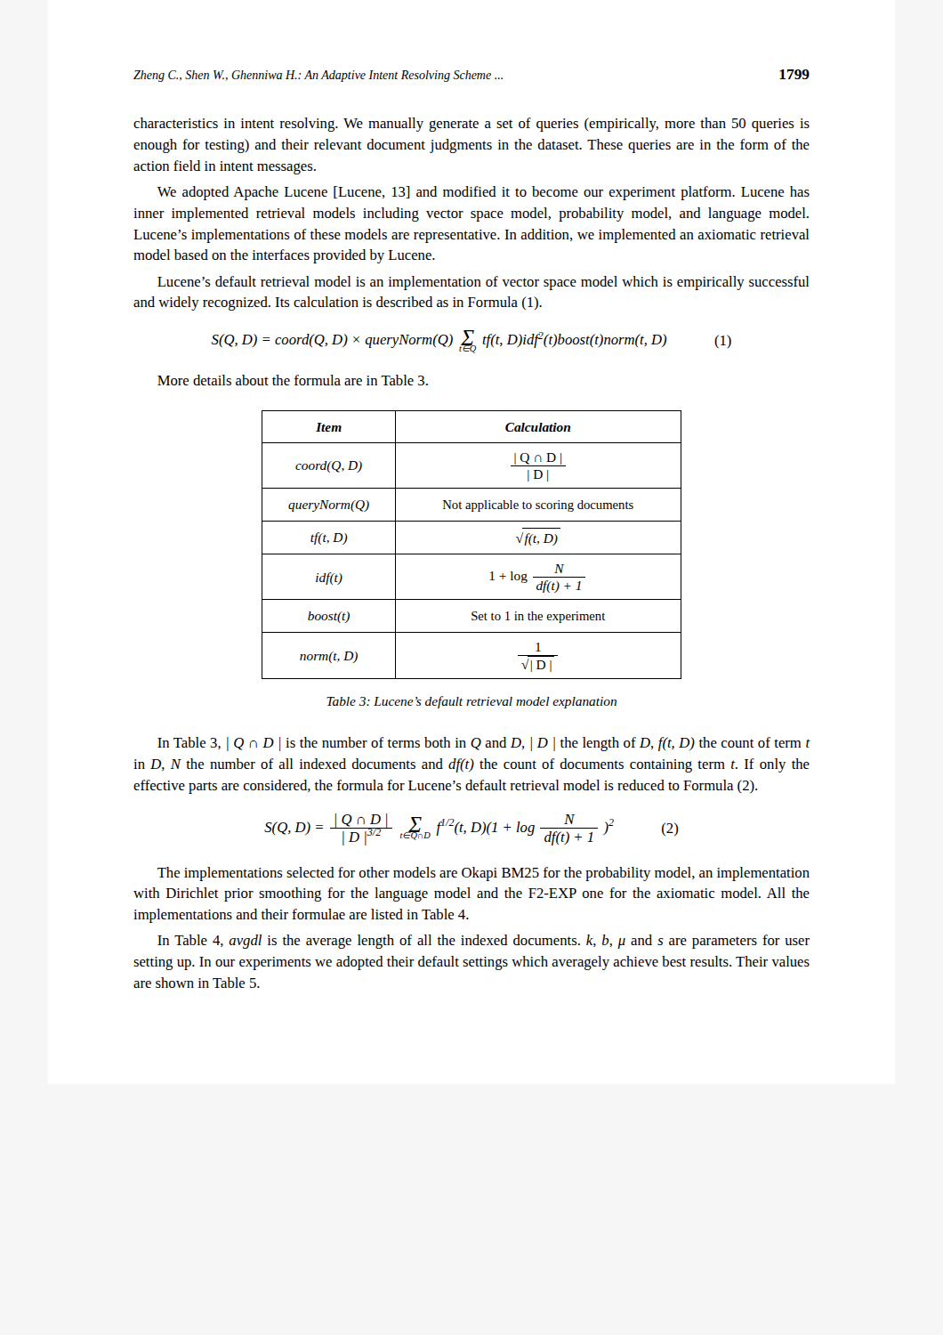Zheng C., Shen W., Ghenniwa H.: An Adaptive Intent Resolving Scheme ... 1799
characteristics in intent resolving. We manually generate a set of queries (empirically, more than 50 queries is enough for testing) and their relevant document judgments in the dataset. These queries are in the form of the action field in intent messages.
We adopted Apache Lucene [Lucene, 13] and modified it to become our experiment platform. Lucene has inner implemented retrieval models including vector space model, probability model, and language model. Lucene’s implementations of these models are representative. In addition, we implemented an axiomatic retrieval model based on the interfaces provided by Lucene.
Lucene’s default retrieval model is an implementation of vector space model which is empirically successful and widely recognized. Its calculation is described as in Formula (1).
S(Q, D) = coord(Q, D) × queryNorm(Q) Σ t∈Q tf(t, D)idf2(t)boost(t)norm(t, D) (1)
More details about the formula are in Table 3.
| Item | Calculation |
| --- | --- |
| coord(Q, D) | / Q ∩ D / / D / |
| queryNorm(Q) | Not applicable to scoring documents |
| tf(t, D) | √ f(t, D) |
| idf(t) | 1 + log N df(t) + 1 |
| boost(t) | Set to 1 in the experiment |
| norm(t, D) | 1 √ / D / |
Table 3: Lucene’s default retrieval model explanation
In Table 3, | Q ∩ D | is the number of terms both in Q and D, | D | the length of D, f(t, D) the count of term t in D, N the number of all indexed documents and df(t) the count of documents containing term t. If only the effective parts are considered, the formula for Lucene’s default retrieval model is reduced to Formula (2).
S(Q, D) = | Q ∩ D | | D |3/2 Σ t∈Q∩D f1/2(t, D)(1 + log N df(t) + 1 )2 (2)
The implementations selected for other models are Okapi BM25 for the probability model, an implementation with Dirichlet prior smoothing for the language model and the F2-EXP one for the axiomatic model. All the implementations and their formulae are listed in Table 4.
In Table 4, avgdl is the average length of all the indexed documents. k, b, μ and s are parameters for user setting up. In our experiments we adopted their default settings which averagely achieve best results. Their values are shown in Table 5.